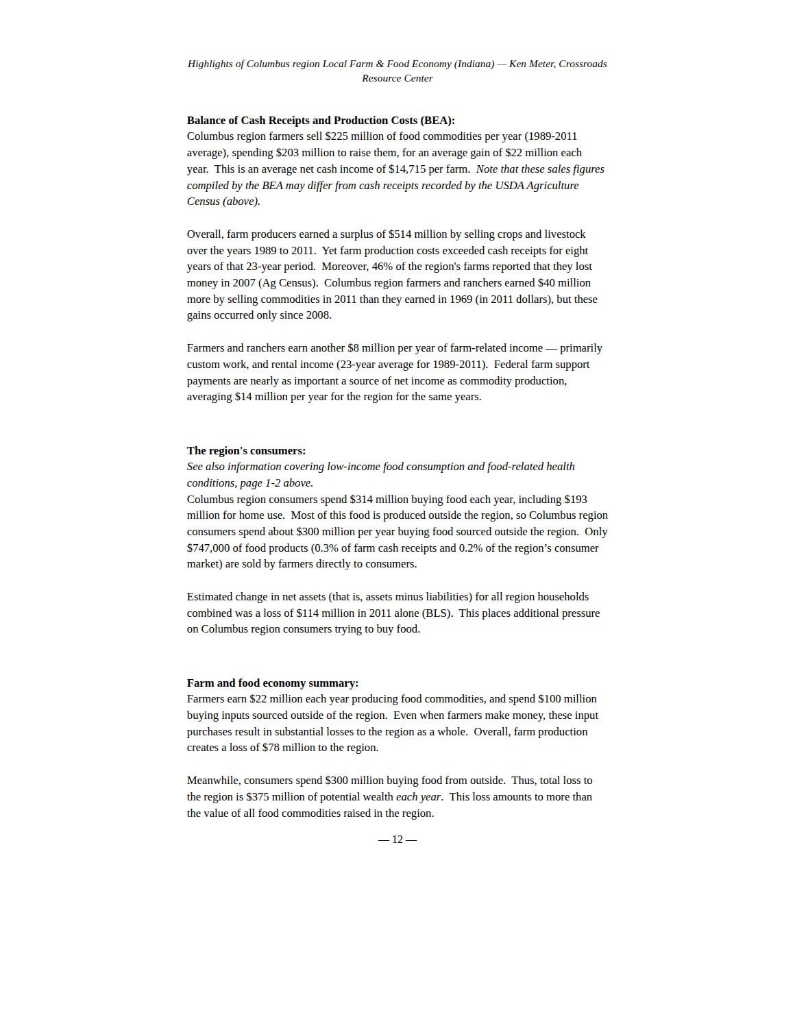Highlights of Columbus region Local Farm & Food Economy (Indiana) — Ken Meter, Crossroads Resource Center
Balance of Cash Receipts and Production Costs (BEA):
Columbus region farmers sell $225 million of food commodities per year (1989-2011 average), spending $203 million to raise them, for an average gain of $22 million each year. This is an average net cash income of $14,715 per farm. Note that these sales figures compiled by the BEA may differ from cash receipts recorded by the USDA Agriculture Census (above).
Overall, farm producers earned a surplus of $514 million by selling crops and livestock over the years 1989 to 2011. Yet farm production costs exceeded cash receipts for eight years of that 23-year period. Moreover, 46% of the region's farms reported that they lost money in 2007 (Ag Census). Columbus region farmers and ranchers earned $40 million more by selling commodities in 2011 than they earned in 1969 (in 2011 dollars), but these gains occurred only since 2008.
Farmers and ranchers earn another $8 million per year of farm-related income — primarily custom work, and rental income (23-year average for 1989-2011). Federal farm support payments are nearly as important a source of net income as commodity production, averaging $14 million per year for the region for the same years.
The region's consumers:
See also information covering low-income food consumption and food-related health conditions, page 1-2 above.
Columbus region consumers spend $314 million buying food each year, including $193 million for home use. Most of this food is produced outside the region, so Columbus region consumers spend about $300 million per year buying food sourced outside the region. Only $747,000 of food products (0.3% of farm cash receipts and 0.2% of the region’s consumer market) are sold by farmers directly to consumers.
Estimated change in net assets (that is, assets minus liabilities) for all region households combined was a loss of $114 million in 2011 alone (BLS). This places additional pressure on Columbus region consumers trying to buy food.
Farm and food economy summary:
Farmers earn $22 million each year producing food commodities, and spend $100 million buying inputs sourced outside of the region. Even when farmers make money, these input purchases result in substantial losses to the region as a whole. Overall, farm production creates a loss of $78 million to the region.
Meanwhile, consumers spend $300 million buying food from outside. Thus, total loss to the region is $375 million of potential wealth each year. This loss amounts to more than the value of all food commodities raised in the region.
— 12 —